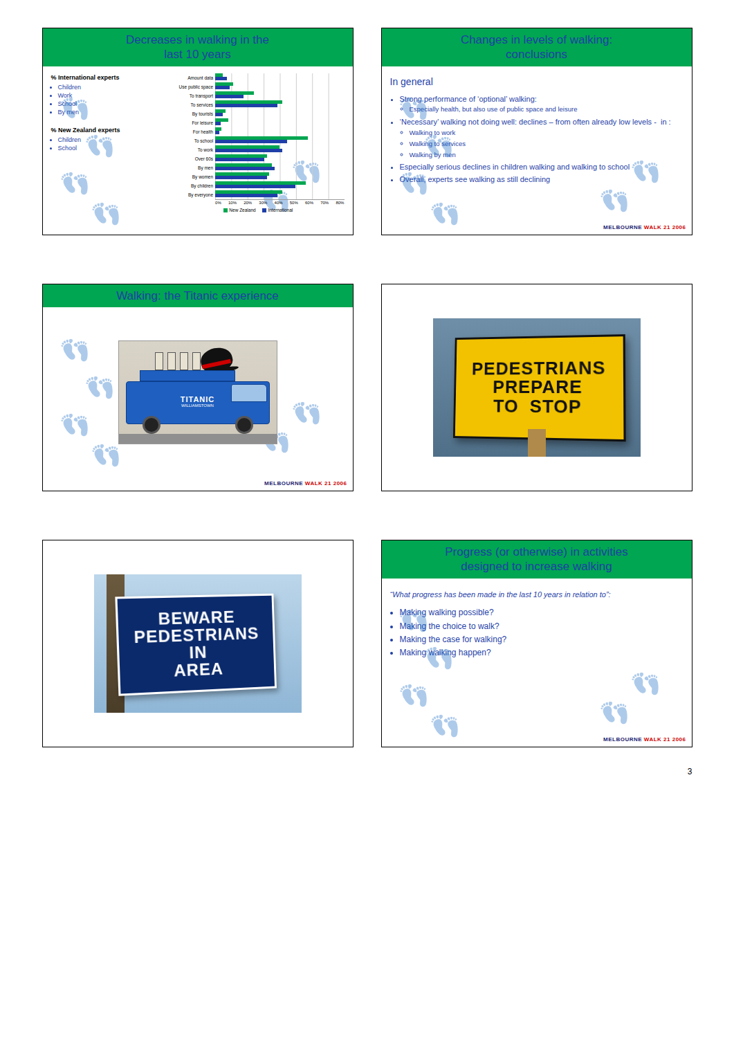Decreases in walking in the
last 10 years
👣👣👣👣👣👣
% International experts
Children
Work
School
By men
% New Zealand experts
Children
School
| Amount data | |
| Use public space | |
| To transport | |
| To services | |
| By tourists | |
| For leisure | |
| For health | |
| To school | |
| To work | |
| Over 60s | |
| By men | |
| By women | |
| By children | |
| By everyone | |
0% 10% 20% 30% 40% 50% 60% 70% 80%
New Zealand International
Changes in levels of walking:
conclusions
👣👣👣👣👣👣
In general
Strong performance of ‘optional’ walking:
Especially health, but also use of public space and leisure
‘Necessary’ walking not doing well: declines – from often already low levels - in :
Walking to work
Walking to services
Walking by men
Especially serious declines in children walking and walking to school
Overall, experts see walking as still declining
MELBOURNE WALK 21 2006
Walking: the Titanic experience
👣👣👣👣👣👣
TITANICWILLIAMSTOWN
MELBOURNE WALK 21 2006
PEDESTRIANS
PREPARE
TO STOP
BEWARE
PEDESTRIANS
IN
AREA
Progress (or otherwise) in activities
designed to increase walking
👣👣👣👣👣👣
“What progress has been made in the last 10 years in relation to”:
Making walking possible?
Making the choice to walk?
Making the case for walking?
Making walking happen?
MELBOURNE WALK 21 2006
3